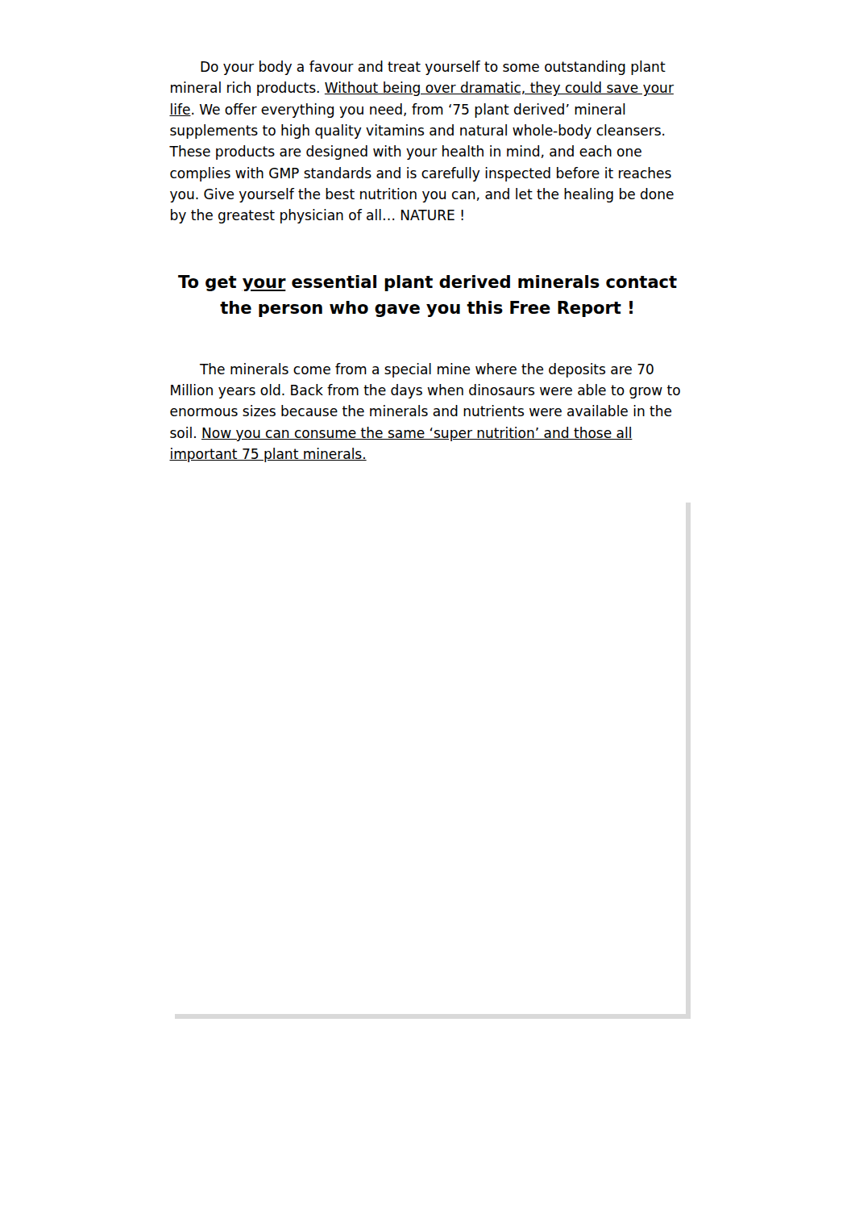Do your body a favour and treat yourself to some outstanding plant mineral rich products. Without being over dramatic, they could save your life. We offer everything you need, from ‘75 plant derived’ mineral supplements to high quality vitamins and natural whole-body cleansers. These products are designed with your health in mind, and each one complies with GMP standards and is carefully inspected before it reaches you. Give yourself the best nutrition you can, and let the healing be done by the greatest physician of all… NATURE !
To get your essential plant derived minerals contact the person who gave you this Free Report !
The minerals come from a special mine where the deposits are 70 Million years old. Back from the days when dinosaurs were able to grow to enormous sizes because the minerals and nutrients were available in the soil. Now you can consume the same ‘super nutrition’ and those all important 75 plant minerals.